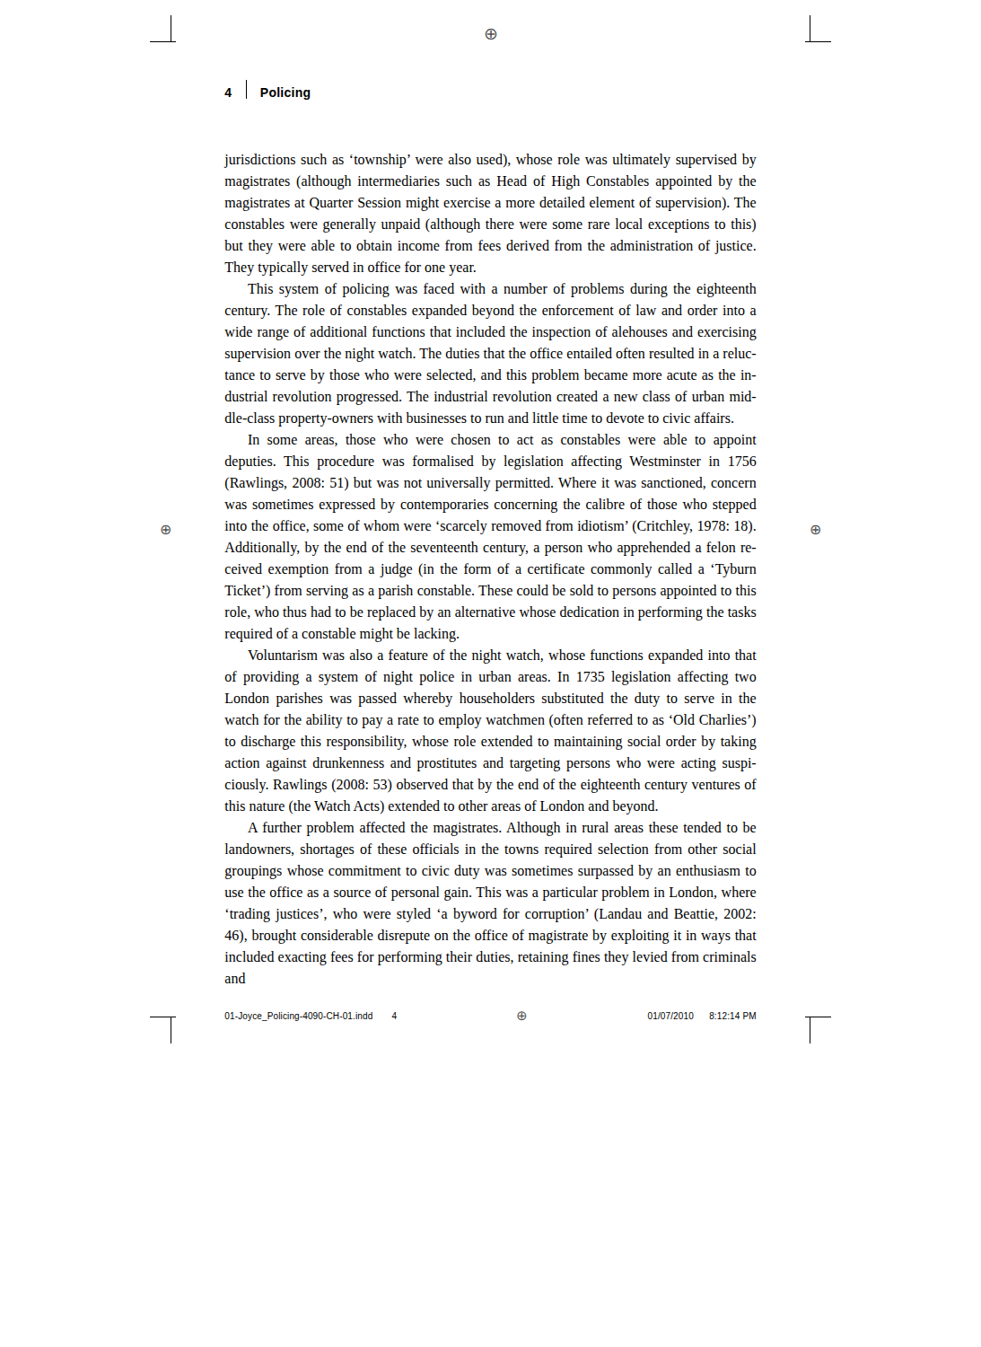⊕
⊕
⊕
4 Policing
jurisdictions such as ‘township’ were also used), whose role was ultimately supervised by magistrates (although intermediaries such as Head of High Constables appointed by the magistrates at Quarter Session might exercise a more detailed element of supervision). The constables were generally unpaid (although there were some rare local exceptions to this) but they were able to obtain income from fees derived from the administration of justice. They typically served in office for one year.
This system of policing was faced with a number of problems during the eighteenth century. The role of constables expanded beyond the enforcement of law and order into a wide range of additional functions that included the inspection of alehouses and exercising supervision over the night watch. The duties that the office entailed often resulted in a reluctance to serve by those who were selected, and this problem became more acute as the industrial revolution progressed. The industrial revolution created a new class of urban middle-class property-owners with businesses to run and little time to devote to civic affairs.
In some areas, those who were chosen to act as constables were able to appoint deputies. This procedure was formalised by legislation affecting Westminster in 1756 (Rawlings, 2008: 51) but was not universally permitted. Where it was sanctioned, concern was sometimes expressed by contemporaries concerning the calibre of those who stepped into the office, some of whom were ‘scarcely removed from idiotism’ (Critchley, 1978: 18). Additionally, by the end of the seventeenth century, a person who apprehended a felon received exemption from a judge (in the form of a certificate commonly called a ‘Tyburn Ticket’) from serving as a parish constable. These could be sold to persons appointed to this role, who thus had to be replaced by an alternative whose dedication in performing the tasks required of a constable might be lacking.
Voluntarism was also a feature of the night watch, whose functions expanded into that of providing a system of night police in urban areas. In 1735 legislation affecting two London parishes was passed whereby householders substituted the duty to serve in the watch for the ability to pay a rate to employ watchmen (often referred to as ‘Old Charlies’) to discharge this responsibility, whose role extended to maintaining social order by taking action against drunkenness and prostitutes and targeting persons who were acting suspiciously. Rawlings (2008: 53) observed that by the end of the eighteenth century ventures of this nature (the Watch Acts) extended to other areas of London and beyond.
A further problem affected the magistrates. Although in rural areas these tended to be landowners, shortages of these officials in the towns required selection from other social groupings whose commitment to civic duty was sometimes surpassed by an enthusiasm to use the office as a source of personal gain. This was a particular problem in London, where ‘trading justices’, who were styled ‘a byword for corruption’ (Landau and Beattie, 2002: 46), brought considerable disrepute on the office of magistrate by exploiting it in ways that included exacting fees for performing their duties, retaining fines they levied from criminals and
01-Joyce_Policing-4090-CH-01.indd4 ⊕ 01/07/20108:12:14 PM